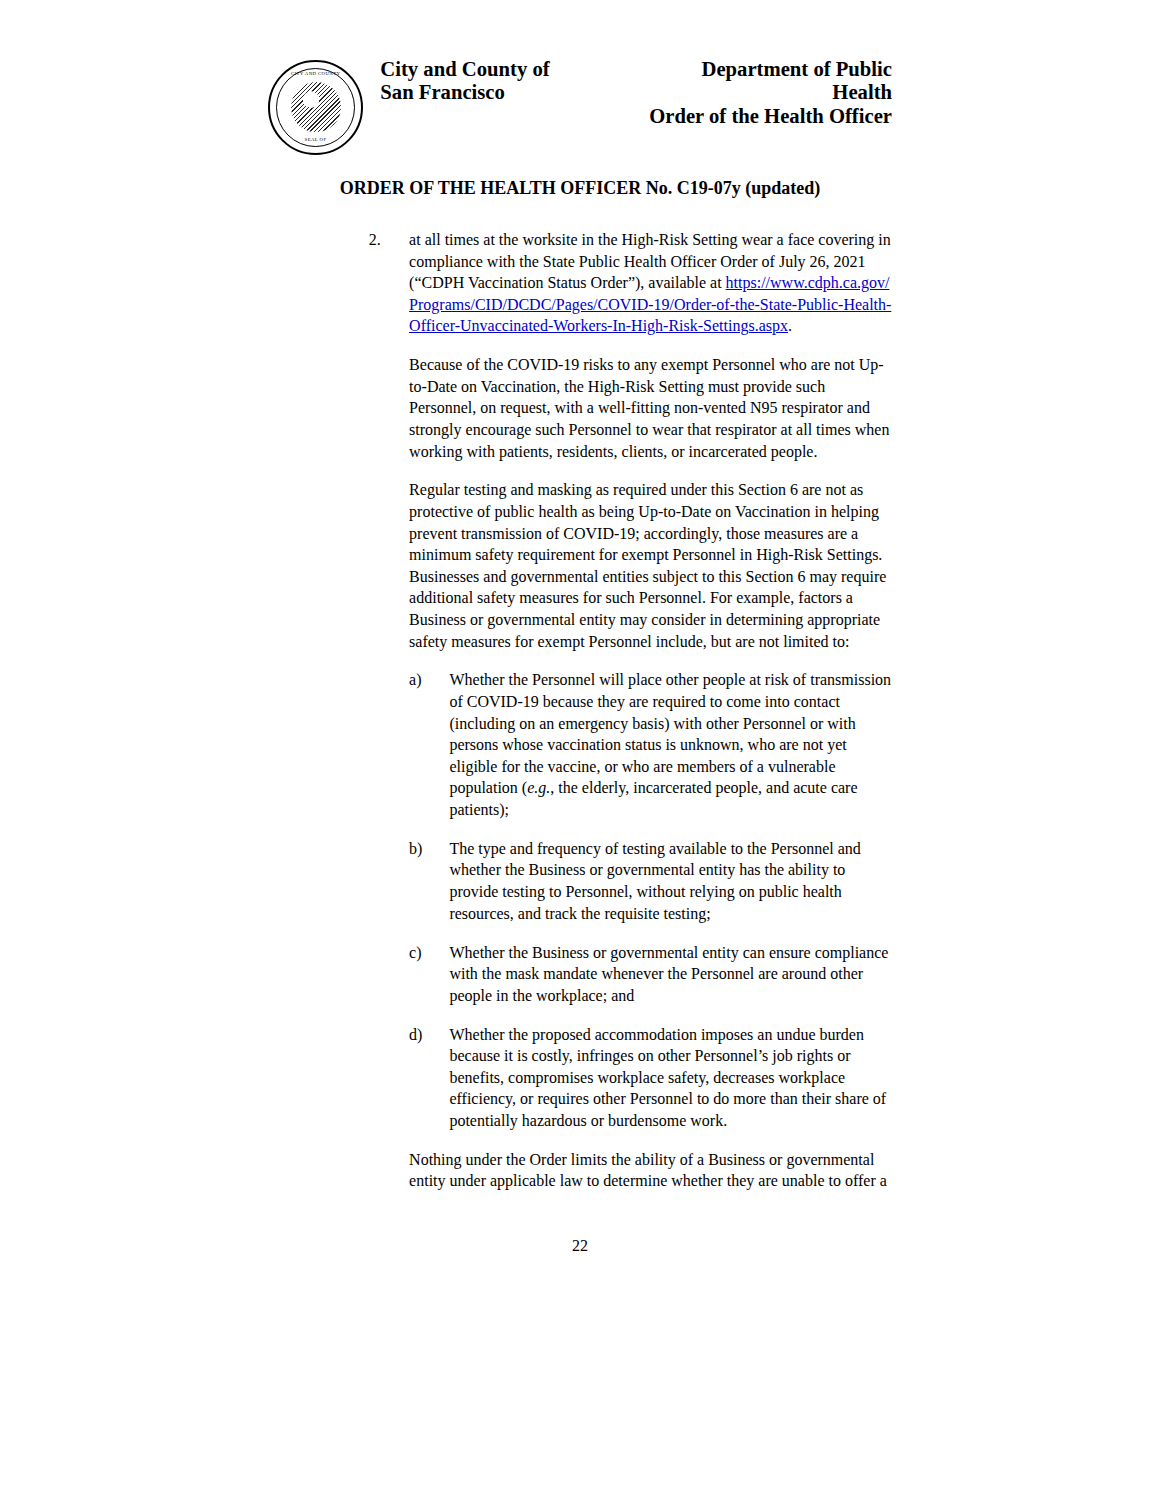CITY AND COUNTY
SEAL OF
City and County of
San Francisco
Department of Public Health
Order of the Health Officer
ORDER OF THE HEALTH OFFICER No. C19-07y (updated)
2.
at all times at the worksite in the High-Risk Setting wear a face covering in compliance with the State Public Health Officer Order of July 26, 2021 (“CDPH Vaccination Status Order”), available at https://www.cdph.ca.gov/Programs/CID/DCDC/Pages/COVID-19/Order-of-the-State-Public-Health-Officer-Unvaccinated-Workers-In-High-Risk-Settings.aspx.
Because of the COVID-19 risks to any exempt Personnel who are not Up-to-Date on Vaccination, the High-Risk Setting must provide such Personnel, on request, with a well-fitting non-vented N95 respirator and strongly encourage such Personnel to wear that respirator at all times when working with patients, residents, clients, or incarcerated people.
Regular testing and masking as required under this Section 6 are not as protective of public health as being Up-to-Date on Vaccination in helping prevent transmission of COVID-19; accordingly, those measures are a minimum safety requirement for exempt Personnel in High-Risk Settings. Businesses and governmental entities subject to this Section 6 may require additional safety measures for such Personnel. For example, factors a Business or governmental entity may consider in determining appropriate safety measures for exempt Personnel include, but are not limited to:
a) Whether the Personnel will place other people at risk of transmission of COVID-19 because they are required to come into contact (including on an emergency basis) with other Personnel or with persons whose vaccination status is unknown, who are not yet eligible for the vaccine, or who are members of a vulnerable population (e.g., the elderly, incarcerated people, and acute care patients);
b) The type and frequency of testing available to the Personnel and whether the Business or governmental entity has the ability to provide testing to Personnel, without relying on public health resources, and track the requisite testing;
c) Whether the Business or governmental entity can ensure compliance with the mask mandate whenever the Personnel are around other people in the workplace; and
d) Whether the proposed accommodation imposes an undue burden because it is costly, infringes on other Personnel’s job rights or benefits, compromises workplace safety, decreases workplace efficiency, or requires other Personnel to do more than their share of potentially hazardous or burdensome work.
Nothing under the Order limits the ability of a Business or governmental entity under applicable law to determine whether they are unable to offer a
22